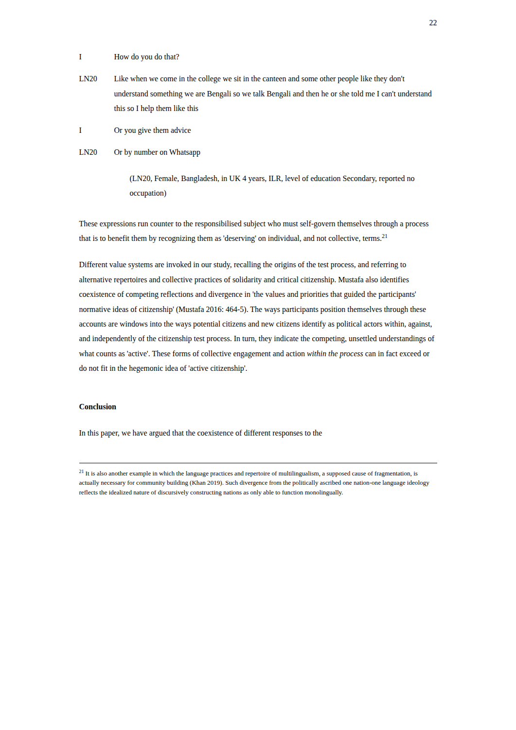22
I
How do you do that?
LN20
Like when we come in the college we sit in the canteen and some other people like they don't understand something we are Bengali so we talk Bengali and then he or she told me I can't understand this so I help them like this
I
Or you give them advice
LN20
Or by number on Whatsapp
(LN20, Female, Bangladesh, in UK 4 years, ILR, level of education Secondary, reported no occupation)
These expressions run counter to the responsibilised subject who must self-govern themselves through a process that is to benefit them by recognizing them as 'deserving' on individual, and not collective, terms.21
Different value systems are invoked in our study, recalling the origins of the test process, and referring to alternative repertoires and collective practices of solidarity and critical citizenship. Mustafa also identifies coexistence of competing reflections and divergence in 'the values and priorities that guided the participants' normative ideas of citizenship' (Mustafa 2016: 464-5). The ways participants position themselves through these accounts are windows into the ways potential citizens and new citizens identify as political actors within, against, and independently of the citizenship test process. In turn, they indicate the competing, unsettled understandings of what counts as 'active'. These forms of collective engagement and action within the process can in fact exceed or do not fit in the hegemonic idea of 'active citizenship'.
Conclusion
In this paper, we have argued that the coexistence of different responses to the
21 It is also another example in which the language practices and repertoire of multilingualism, a supposed cause of fragmentation, is actually necessary for community building (Khan 2019). Such divergence from the politically ascribed one nation-one language ideology reflects the idealized nature of discursively constructing nations as only able to function monolingually.